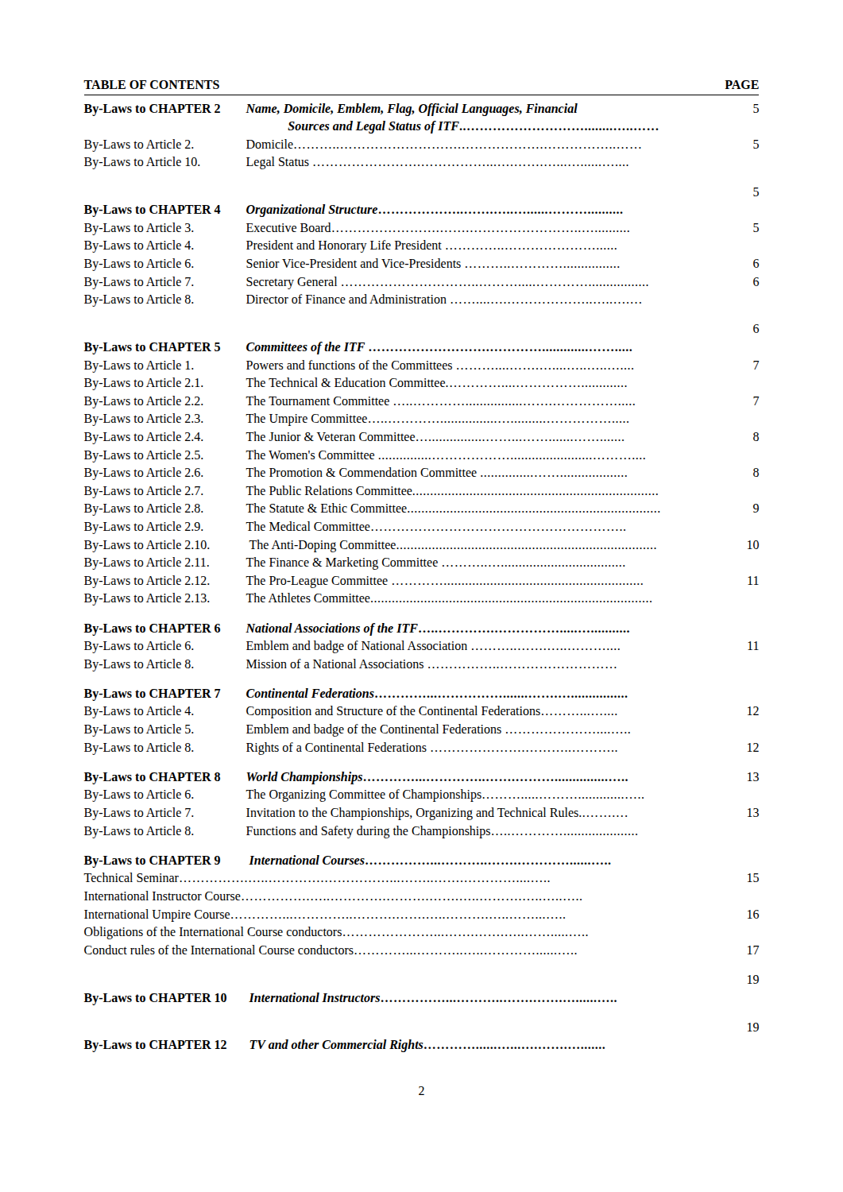TABLE OF CONTENTS PAGE
| By-Laws to CHAPTER 2 | Name, Domicile, Emblem, Flag, Official Languages, Financial | 5 |
| | Sources and Legal Status of ITF ..………………………........…..…… | |
| By-Laws to Article 2. | Domicile ………..……………………….……………….……………..…… | 5 |
| By-Laws to Article 10. | Legal Status …………………….……………...….…….…...…......….... | |
| | | 5 |
| By-Laws to CHAPTER 4 | Organizational Structure ………………..…….…..…......……….......... | |
| By-Laws to Article 3. | Executive Board …………………….…….……………………..….......... | 5 |
| By-Laws to Article 4. | President and Honorary Life President …………..…………………...... | |
| By-Laws to Article 6. | Senior Vice-President and Vice-Presidents ………..…………................ | 6 |
| By-Laws to Article 7. | Secretary General …………………………..……….....…………................. | 6 |
| By-Laws to Article 8. | Director of Finance and Administration ……....….………………..…..….… | |
| | | 6 |
| By-Laws to CHAPTER 5 | Committees of the ITF ……………………….………….............……..... | |
| By-Laws to Article 1. | Powers and functions of the Committees ………....…….…....…..…..….... | 7 |
| By-Laws to Article 2.1. | The Technical & Education Committee .…………....……………............. | |
| By-Laws to Article 2.2. | The Tournament Committee …..…………................…….……………..... | 7 |
| By-Laws to Article 2.3. | The Umpire Committee …..…………................…..........……………..... | |
| By-Laws to Article 2.4. | The Junior & Veteran Committee …................……...…….......……....... | 8 |
| By-Laws to Article 2.5. | The Women's Committee ...............……………….......................……….... | |
| By-Laws to Article 2.6. | The Promotion & Commendation Committee ...............……................... | 8 |
| By-Laws to Article 2.7. | The Public Relations Committee ..................................................................... | |
| By-Laws to Article 2.8. | The Statute & Ethic Committee ....................................................................... | 9 |
| By-Laws to Article 2.9. | The Medical Committee ………………………………………………….. | |
| By-Laws to Article 2.10. | The Anti-Doping Committee ......................................................................... | 10 |
| By-Laws to Article 2.11. | The Finance & Marketing Committee ………..…................................... | |
| By-Laws to Article 2.12. | The Pro-League Committee …………........................................................ | 11 |
| By-Laws to Article 2.13. | The Athletes Committee ............................................................................... | |
| By-Laws to CHAPTER 6 | National Associations of the ITF …..………….…………….....…........... | |
| By-Laws to Article 6. | Emblem and badge of National Association ………..…….…..……….... | 11 |
| By-Laws to Article 8. | Mission of a National Associations ……………..……………………… | |
| By-Laws to CHAPTER 7 | Continental Federations …………...…………….......…….…................ | |
| By-Laws to Article 4. | Composition and Structure of the Continental Federations ………...….... | 12 |
| By-Laws to Article 5. | Emblem and badge of the Continental Federations …………………....….. | |
| By-Laws to Article 8. | Rights of a Continental Federations ………………….………..……….. | 12 |
| By-Laws to CHAPTER 8 | World Championships …………...…………..…….………...............….. | 13 |
| By-Laws to Article 6. | The Organizing Committee of Championships ……….....……….............….. | |
| By-Laws to Article 7. | Invitation to the Championships, Organizing and Technical Rules ..…….… | 13 |
| By-Laws to Article 8. | Functions and Safety during the Championships …..…………..................... | |
| By-Laws to CHAPTER 9 | International Courses ……………...………..…….…………......….. | |
| Technical Seminar …………….…..………….……………...……..…….…………....….. | 15 |
| International Instructor Course …………….…..………….……….…….…..……….…..…..….. | |
| International Umpire Course …………...…………..……….…….…..……….…..……...….. | 16 |
| Obligations of the International Course conductors …………………...…….…….…..…….....….. | |
| Conduct rules of the International Course conductors …………...………..…..…………......….. | 17 |
| | | 19 |
| By-Laws to CHAPTER 10 | International Instructors ……………...………..…….…….…......….. | |
| | | 19 |
| By-Laws to CHAPTER 12 | TV and other Commercial Rights …………......…...….…….…....... | |
2